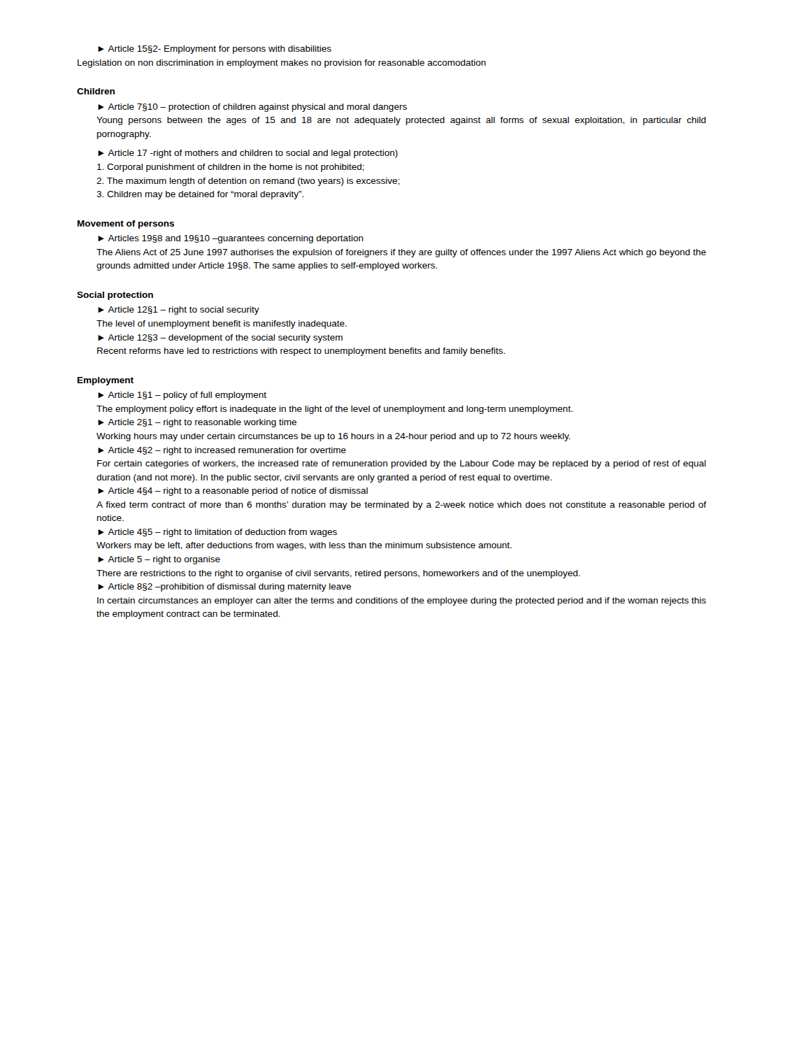► Article 15§2- Employment for persons with disabilities
Legislation on non discrimination in employment makes no provision for reasonable accomodation
Children
► Article 7§10 – protection of children against physical and moral dangers
Young persons between the ages of 15 and 18 are not adequately protected against all forms of sexual exploitation, in particular child pornography.
► Article 17 -right of mothers and children to social and legal protection)
1. Corporal punishment of children in the home is not prohibited;
2. The maximum length of detention on remand (two years) is excessive;
3. Children may be detained for “moral depravity”.
Movement of persons
► Articles 19§8 and 19§10 –guarantees concerning deportation
The Aliens Act of 25 June 1997 authorises the expulsion of foreigners if they are guilty of offences under the 1997 Aliens Act which go beyond the grounds admitted under Article 19§8. The same applies to self-employed workers.
Social protection
► Article 12§1 – right to social security
The level of unemployment benefit is manifestly inadequate.
► Article 12§3 – development of the social security system
Recent reforms have led to restrictions with respect to unemployment benefits and family benefits.
Employment
► Article 1§1 – policy of full employment
The employment policy effort is inadequate in the light of the level of unemployment and long-term unemployment.
► Article 2§1 – right to reasonable working time
Working hours may under certain circumstances be up to 16 hours in a 24-hour period and up to 72 hours weekly.
► Article 4§2 – right to increased remuneration for overtime
For certain categories of workers, the increased rate of remuneration provided by the Labour Code may be replaced by a period of rest of equal duration (and not more). In the public sector, civil servants are only granted a period of rest equal to overtime.
► Article 4§4 – right to a reasonable period of notice of dismissal
A fixed term contract of more than 6 months’ duration may be terminated by a 2-week notice which does not constitute a reasonable period of notice.
► Article 4§5 – right to limitation of deduction from wages
Workers may be left, after deductions from wages, with less than the minimum subsistence amount.
► Article 5 – right to organise
There are restrictions to the right to organise of civil servants, retired persons, homeworkers and of the unemployed.
► Article 8§2 –prohibition of dismissal during maternity leave
In certain circumstances an employer can alter the terms and conditions of the employee during the protected period and if the woman rejects this the employment contract can be terminated.